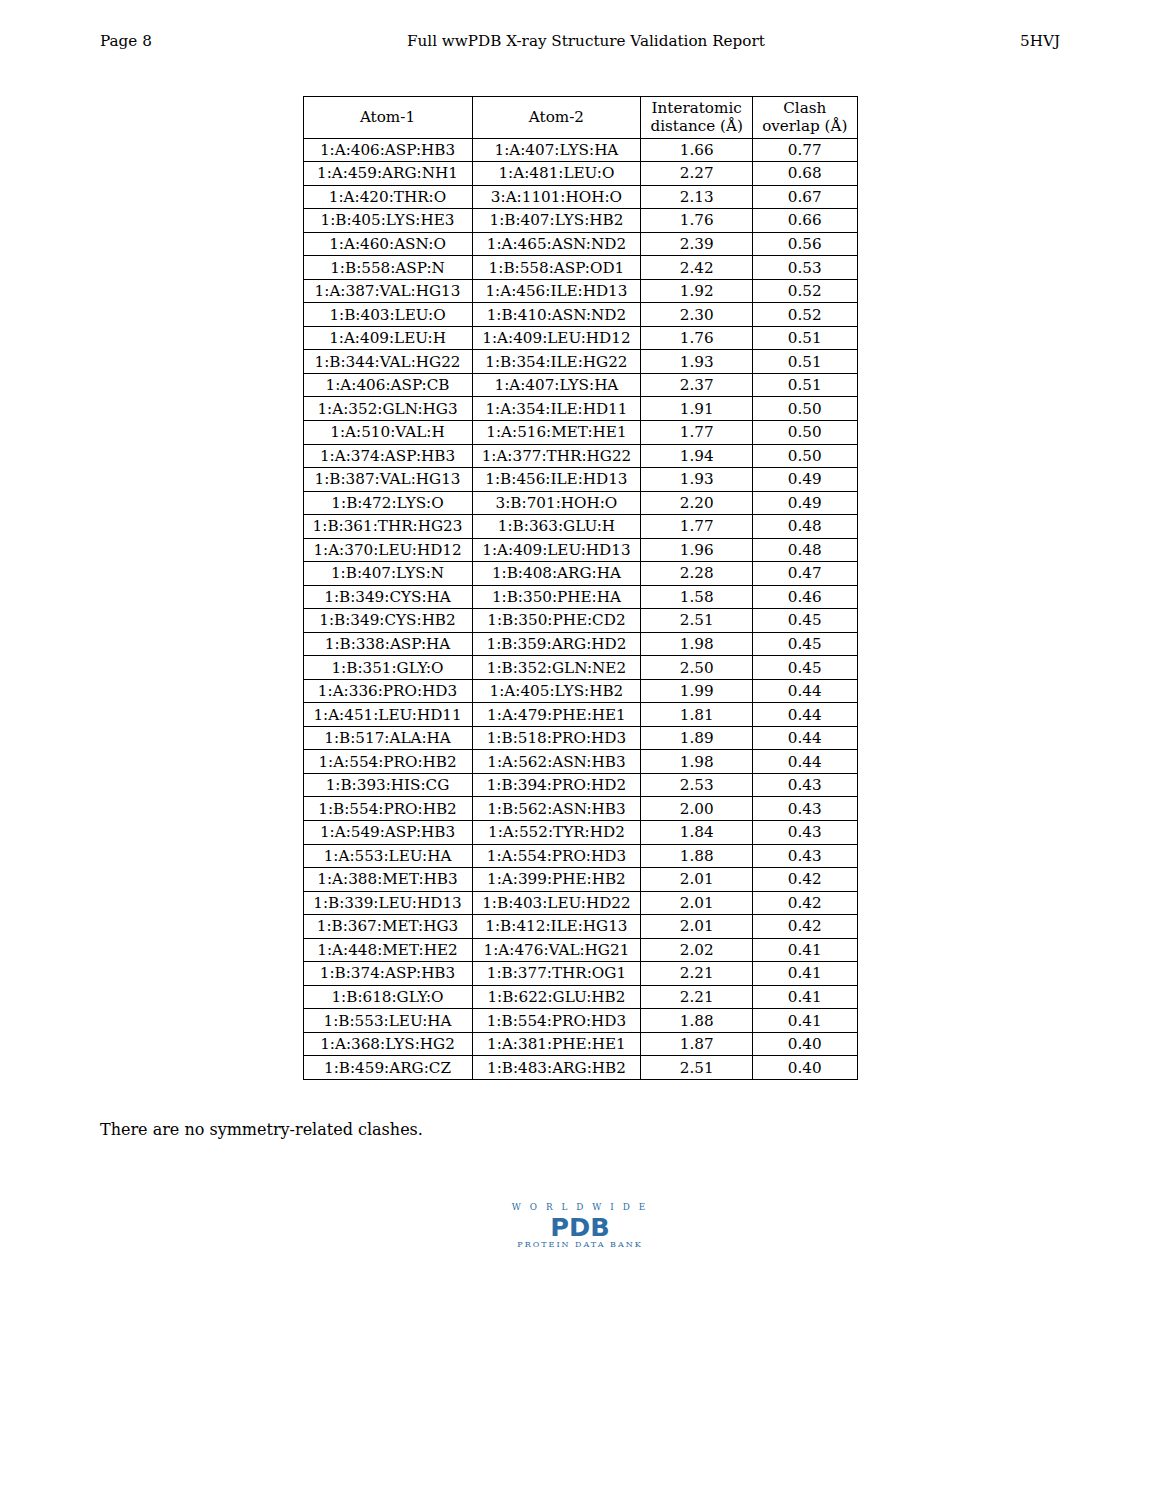Page 8
Full wwPDB X-ray Structure Validation Report
5HVJ
| Atom-1 | Atom-2 | Interatomic distance (Å) | Clash overlap (Å) |
| --- | --- | --- | --- |
| 1:A:406:ASP:HB3 | 1:A:407:LYS:HA | 1.66 | 0.77 |
| 1:A:459:ARG:NH1 | 1:A:481:LEU:O | 2.27 | 0.68 |
| 1:A:420:THR:O | 3:A:1101:HOH:O | 2.13 | 0.67 |
| 1:B:405:LYS:HE3 | 1:B:407:LYS:HB2 | 1.76 | 0.66 |
| 1:A:460:ASN:O | 1:A:465:ASN:ND2 | 2.39 | 0.56 |
| 1:B:558:ASP:N | 1:B:558:ASP:OD1 | 2.42 | 0.53 |
| 1:A:387:VAL:HG13 | 1:A:456:ILE:HD13 | 1.92 | 0.52 |
| 1:B:403:LEU:O | 1:B:410:ASN:ND2 | 2.30 | 0.52 |
| 1:A:409:LEU:H | 1:A:409:LEU:HD12 | 1.76 | 0.51 |
| 1:B:344:VAL:HG22 | 1:B:354:ILE:HG22 | 1.93 | 0.51 |
| 1:A:406:ASP:CB | 1:A:407:LYS:HA | 2.37 | 0.51 |
| 1:A:352:GLN:HG3 | 1:A:354:ILE:HD11 | 1.91 | 0.50 |
| 1:A:510:VAL:H | 1:A:516:MET:HE1 | 1.77 | 0.50 |
| 1:A:374:ASP:HB3 | 1:A:377:THR:HG22 | 1.94 | 0.50 |
| 1:B:387:VAL:HG13 | 1:B:456:ILE:HD13 | 1.93 | 0.49 |
| 1:B:472:LYS:O | 3:B:701:HOH:O | 2.20 | 0.49 |
| 1:B:361:THR:HG23 | 1:B:363:GLU:H | 1.77 | 0.48 |
| 1:A:370:LEU:HD12 | 1:A:409:LEU:HD13 | 1.96 | 0.48 |
| 1:B:407:LYS:N | 1:B:408:ARG:HA | 2.28 | 0.47 |
| 1:B:349:CYS:HA | 1:B:350:PHE:HA | 1.58 | 0.46 |
| 1:B:349:CYS:HB2 | 1:B:350:PHE:CD2 | 2.51 | 0.45 |
| 1:B:338:ASP:HA | 1:B:359:ARG:HD2 | 1.98 | 0.45 |
| 1:B:351:GLY:O | 1:B:352:GLN:NE2 | 2.50 | 0.45 |
| 1:A:336:PRO:HD3 | 1:A:405:LYS:HB2 | 1.99 | 0.44 |
| 1:A:451:LEU:HD11 | 1:A:479:PHE:HE1 | 1.81 | 0.44 |
| 1:B:517:ALA:HA | 1:B:518:PRO:HD3 | 1.89 | 0.44 |
| 1:A:554:PRO:HB2 | 1:A:562:ASN:HB3 | 1.98 | 0.44 |
| 1:B:393:HIS:CG | 1:B:394:PRO:HD2 | 2.53 | 0.43 |
| 1:B:554:PRO:HB2 | 1:B:562:ASN:HB3 | 2.00 | 0.43 |
| 1:A:549:ASP:HB3 | 1:A:552:TYR:HD2 | 1.84 | 0.43 |
| 1:A:553:LEU:HA | 1:A:554:PRO:HD3 | 1.88 | 0.43 |
| 1:A:388:MET:HB3 | 1:A:399:PHE:HB2 | 2.01 | 0.42 |
| 1:B:339:LEU:HD13 | 1:B:403:LEU:HD22 | 2.01 | 0.42 |
| 1:B:367:MET:HG3 | 1:B:412:ILE:HG13 | 2.01 | 0.42 |
| 1:A:448:MET:HE2 | 1:A:476:VAL:HG21 | 2.02 | 0.41 |
| 1:B:374:ASP:HB3 | 1:B:377:THR:OG1 | 2.21 | 0.41 |
| 1:B:618:GLY:O | 1:B:622:GLU:HB2 | 2.21 | 0.41 |
| 1:B:553:LEU:HA | 1:B:554:PRO:HD3 | 1.88 | 0.41 |
| 1:A:368:LYS:HG2 | 1:A:381:PHE:HE1 | 1.87 | 0.40 |
| 1:B:459:ARG:CZ | 1:B:483:ARG:HB2 | 2.51 | 0.40 |
There are no symmetry-related clashes.
W O R L D W I D E
PDB
PROTEIN DATA BANK